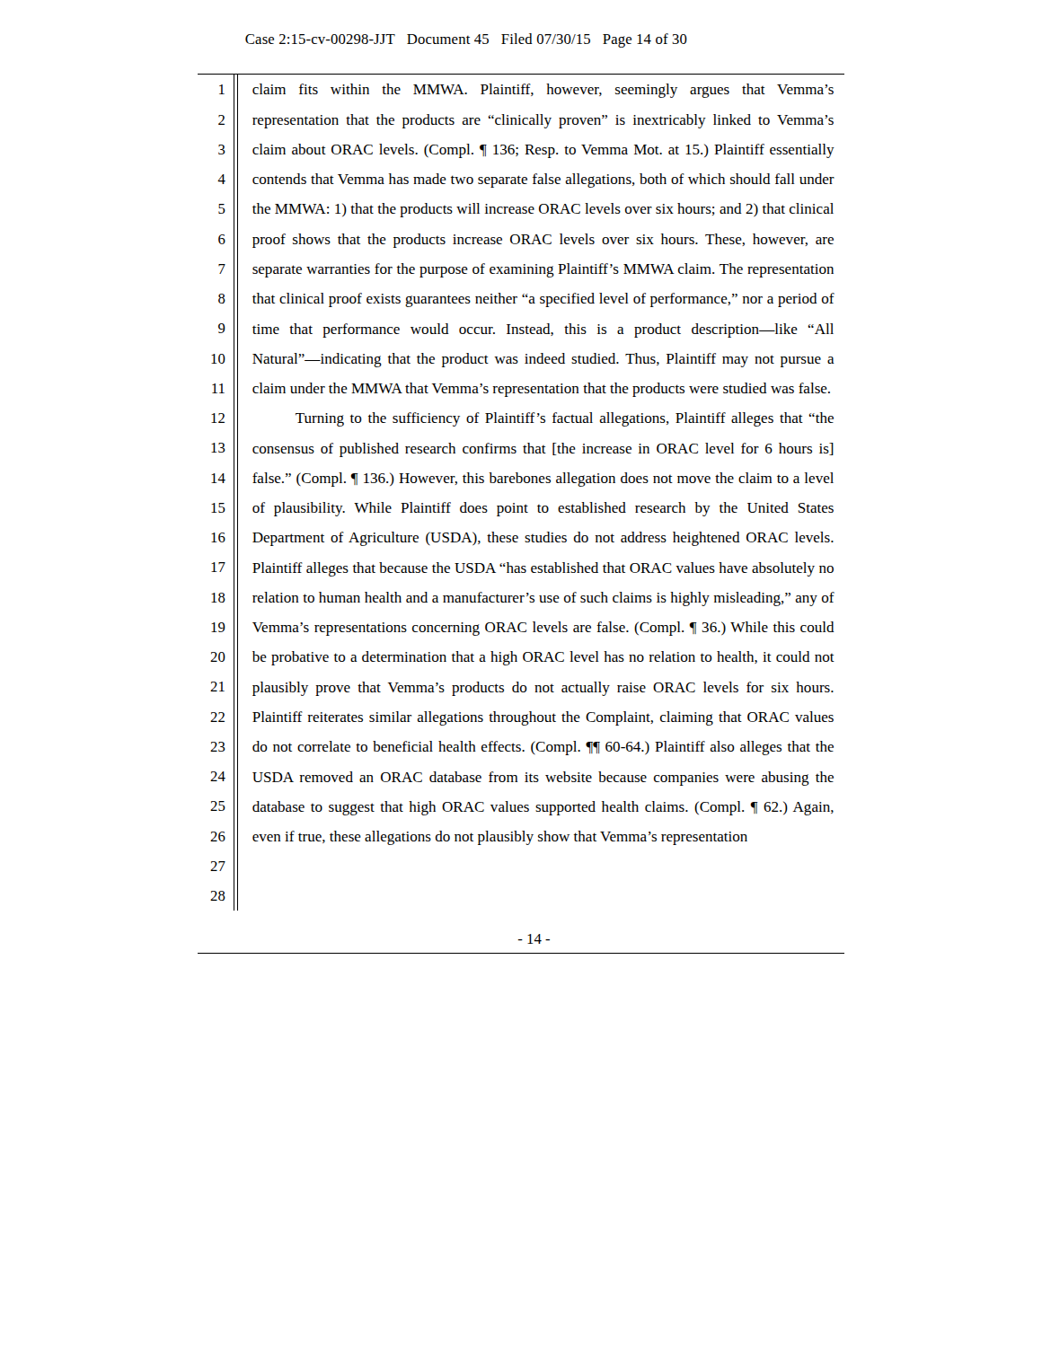Case 2:15-cv-00298-JJT Document 45 Filed 07/30/15 Page 14 of 30
1
2
3
4
5
6
7
8
9
10
11
12
13
14
15
16
17
18
19
20
21
22
23
24
25
26
27
28
claim fits within the MMWA. Plaintiff, however, seemingly argues that Vemma’s representation that the products are “clinically proven” is inextricably linked to Vemma’s claim about ORAC levels. (Compl. ¶ 136; Resp. to Vemma Mot. at 15.) Plaintiff essentially contends that Vemma has made two separate false allegations, both of which should fall under the MMWA: 1) that the products will increase ORAC levels over six hours; and 2) that clinical proof shows that the products increase ORAC levels over six hours. These, however, are separate warranties for the purpose of examining Plaintiff’s MMWA claim. The representation that clinical proof exists guarantees neither “a specified level of performance,” nor a period of time that performance would occur. Instead, this is a product description—like “All Natural”—indicating that the product was indeed studied. Thus, Plaintiff may not pursue a claim under the MMWA that Vemma’s representation that the products were studied was false.
Turning to the sufficiency of Plaintiff’s factual allegations, Plaintiff alleges that “the consensus of published research confirms that [the increase in ORAC level for 6 hours is] false.” (Compl. ¶ 136.) However, this barebones allegation does not move the claim to a level of plausibility. While Plaintiff does point to established research by the United States Department of Agriculture (USDA), these studies do not address heightened ORAC levels. Plaintiff alleges that because the USDA “has established that ORAC values have absolutely no relation to human health and a manufacturer’s use of such claims is highly misleading,” any of Vemma’s representations concerning ORAC levels are false. (Compl. ¶ 36.) While this could be probative to a determination that a high ORAC level has no relation to health, it could not plausibly prove that Vemma’s products do not actually raise ORAC levels for six hours. Plaintiff reiterates similar allegations throughout the Complaint, claiming that ORAC values do not correlate to beneficial health effects. (Compl. ¶¶ 60-64.) Plaintiff also alleges that the USDA removed an ORAC database from its website because companies were abusing the database to suggest that high ORAC values supported health claims. (Compl. ¶ 62.) Again, even if true, these allegations do not plausibly show that Vemma’s representation
- 14 -